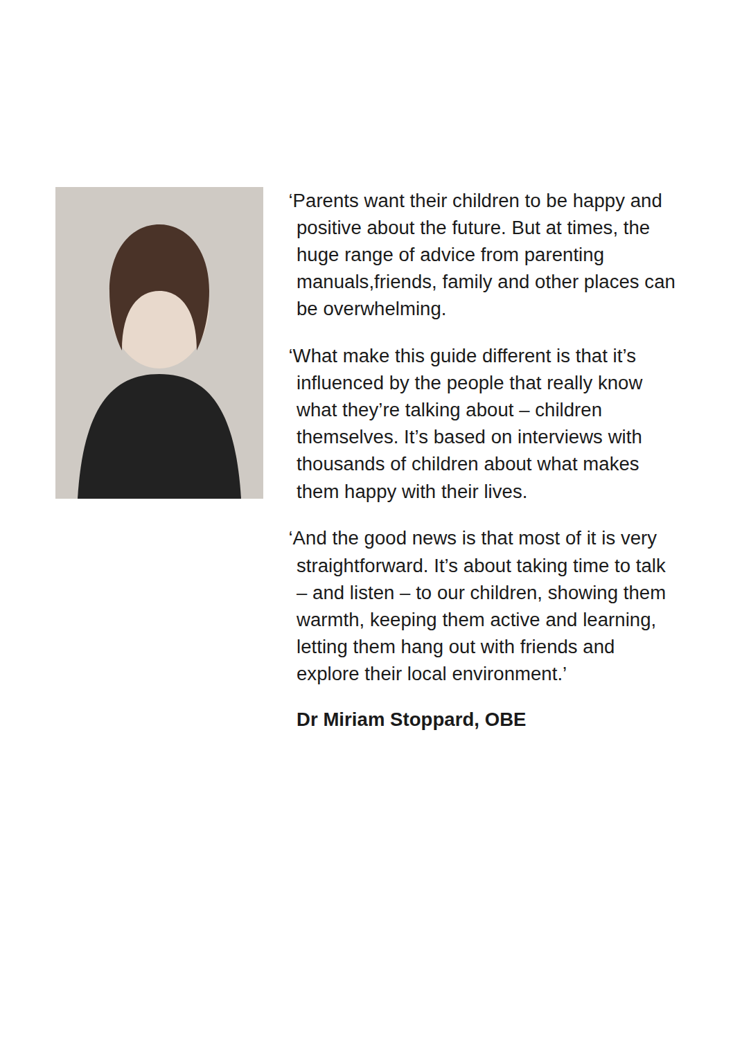‘Parents want their children to be happy and positive about the future. But at times, the huge range of advice from parenting manuals,friends, family and other places can be overwhelming.
‘What make this guide different is that it’s influenced by the people that really know what they’re talking about – children themselves. It’s based on interviews with thousands of children about what makes them happy with their lives.
‘And the good news is that most of it is very straightforward. It’s about taking time to talk – and listen – to our children, showing them warmth, keeping them active and learning, letting them hang out with friends and explore their local environment.’
Dr Miriam Stoppard, OBE